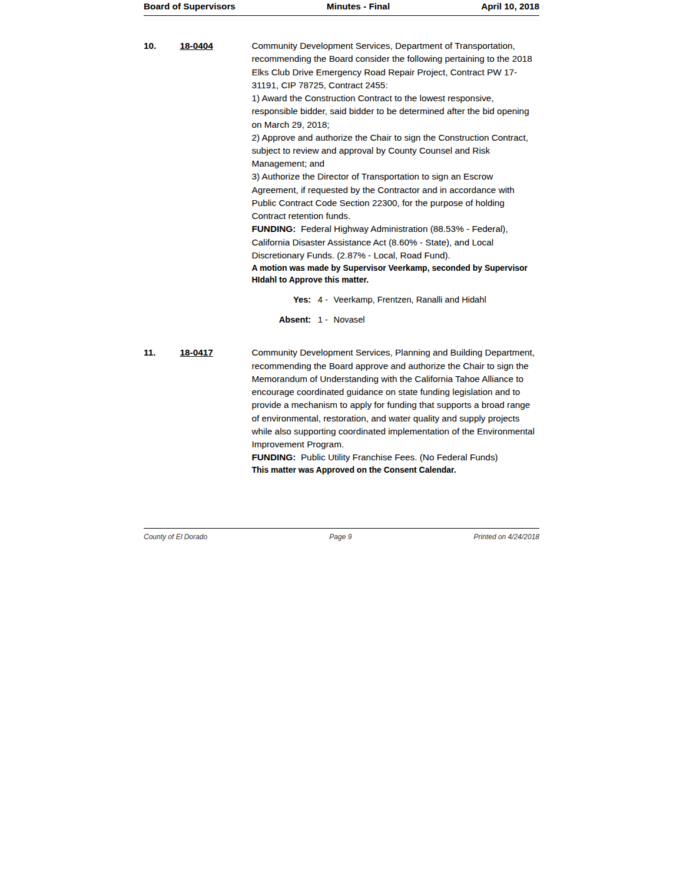Board of Supervisors
Minutes - Final
April 10, 2018
10.
18-0404
Community Development Services, Department of Transportation, recommending the Board consider the following pertaining to the 2018 Elks Club Drive Emergency Road Repair Project, Contract PW 17-31191, CIP 78725, Contract 2455:
1) Award the Construction Contract to the lowest responsive, responsible bidder, said bidder to be determined after the bid opening on March 29, 2018;
2) Approve and authorize the Chair to sign the Construction Contract, subject to review and approval by County Counsel and Risk Management; and
3) Authorize the Director of Transportation to sign an Escrow Agreement, if requested by the Contractor and in accordance with Public Contract Code Section 22300, for the purpose of holding Contract retention funds.
FUNDING: Federal Highway Administration (88.53% - Federal), California Disaster Assistance Act (8.60% - State), and Local Discretionary Funds. (2.87% - Local, Road Fund).
A motion was made by Supervisor Veerkamp, seconded by Supervisor HIdahl to Approve this matter.
Yes:
4 -
Veerkamp, Frentzen, Ranalli and Hidahl
Absent:
1 -
Novasel
11.
18-0417
Community Development Services, Planning and Building Department, recommending the Board approve and authorize the Chair to sign the Memorandum of Understanding with the California Tahoe Alliance to encourage coordinated guidance on state funding legislation and to provide a mechanism to apply for funding that supports a broad range of environmental, restoration, and water quality and supply projects while also supporting coordinated implementation of the Environmental Improvement Program.
FUNDING: Public Utility Franchise Fees. (No Federal Funds)
This matter was Approved on the Consent Calendar.
County of El Dorado
Page 9
Printed on 4/24/2018